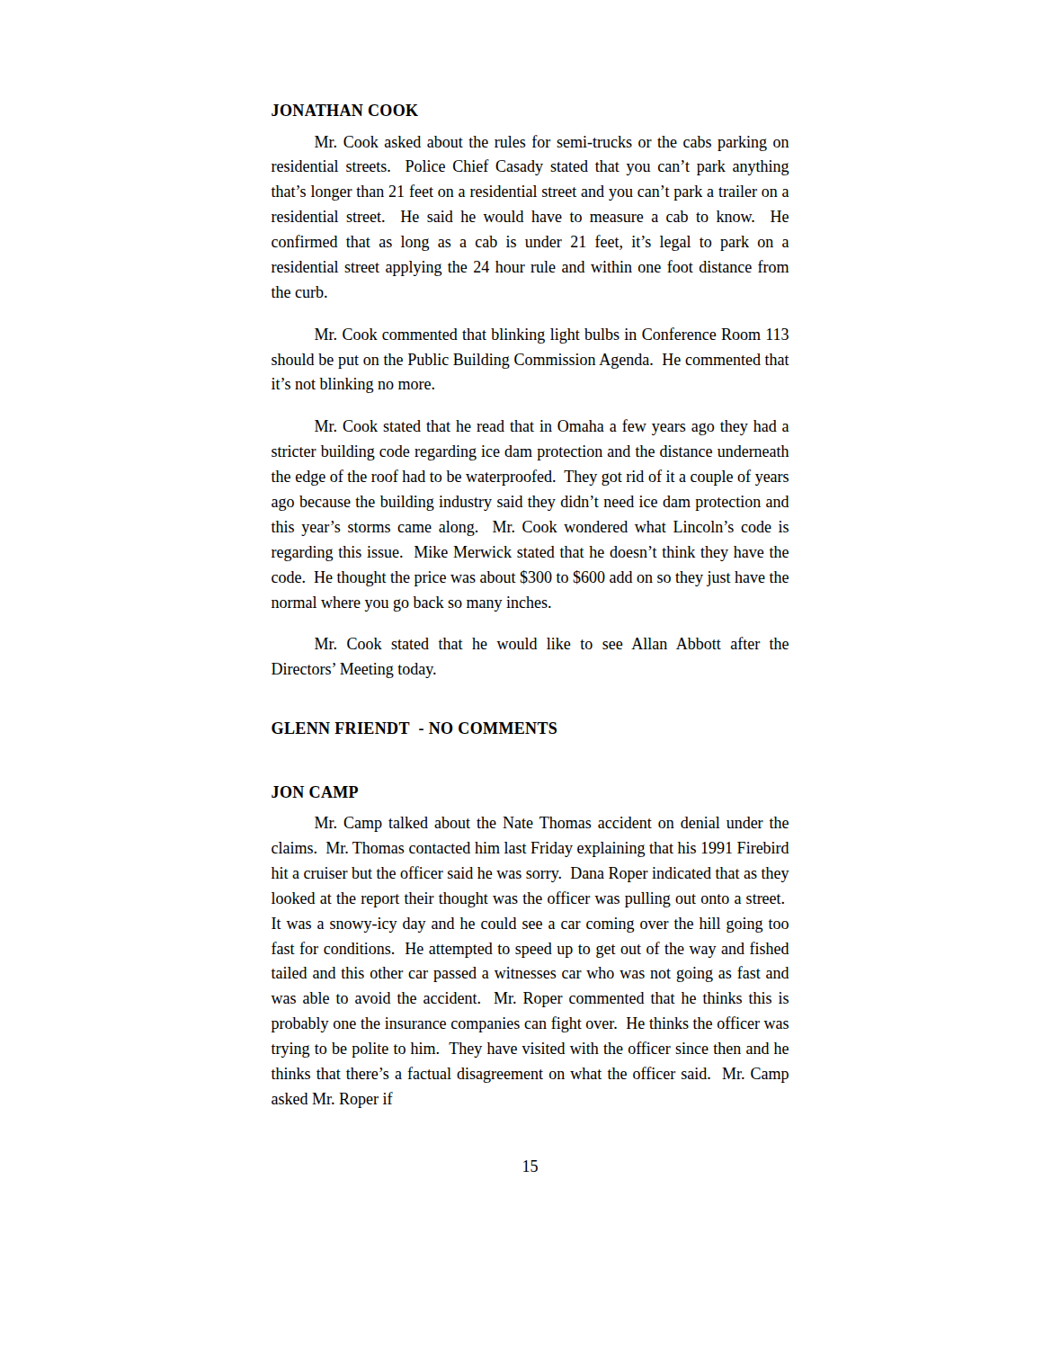JONATHAN COOK
Mr. Cook asked about the rules for semi-trucks or the cabs parking on residential streets. Police Chief Casady stated that you can’t park anything that’s longer than 21 feet on a residential street and you can’t park a trailer on a residential street. He said he would have to measure a cab to know. He confirmed that as long as a cab is under 21 feet, it’s legal to park on a residential street applying the 24 hour rule and within one foot distance from the curb.
Mr. Cook commented that blinking light bulbs in Conference Room 113 should be put on the Public Building Commission Agenda. He commented that it’s not blinking no more.
Mr. Cook stated that he read that in Omaha a few years ago they had a stricter building code regarding ice dam protection and the distance underneath the edge of the roof had to be waterproofed. They got rid of it a couple of years ago because the building industry said they didn’t need ice dam protection and this year’s storms came along. Mr. Cook wondered what Lincoln’s code is regarding this issue. Mike Merwick stated that he doesn’t think they have the code. He thought the price was about $300 to $600 add on so they just have the normal where you go back so many inches.
Mr. Cook stated that he would like to see Allan Abbott after the Directors’ Meeting today.
GLENN FRIENDT - NO COMMENTS
JON CAMP
Mr. Camp talked about the Nate Thomas accident on denial under the claims. Mr. Thomas contacted him last Friday explaining that his 1991 Firebird hit a cruiser but the officer said he was sorry. Dana Roper indicated that as they looked at the report their thought was the officer was pulling out onto a street. It was a snowy-icy day and he could see a car coming over the hill going too fast for conditions. He attempted to speed up to get out of the way and fished tailed and this other car passed a witnesses car who was not going as fast and was able to avoid the accident. Mr. Roper commented that he thinks this is probably one the insurance companies can fight over. He thinks the officer was trying to be polite to him. They have visited with the officer since then and he thinks that there’s a factual disagreement on what the officer said. Mr. Camp asked Mr. Roper if
15